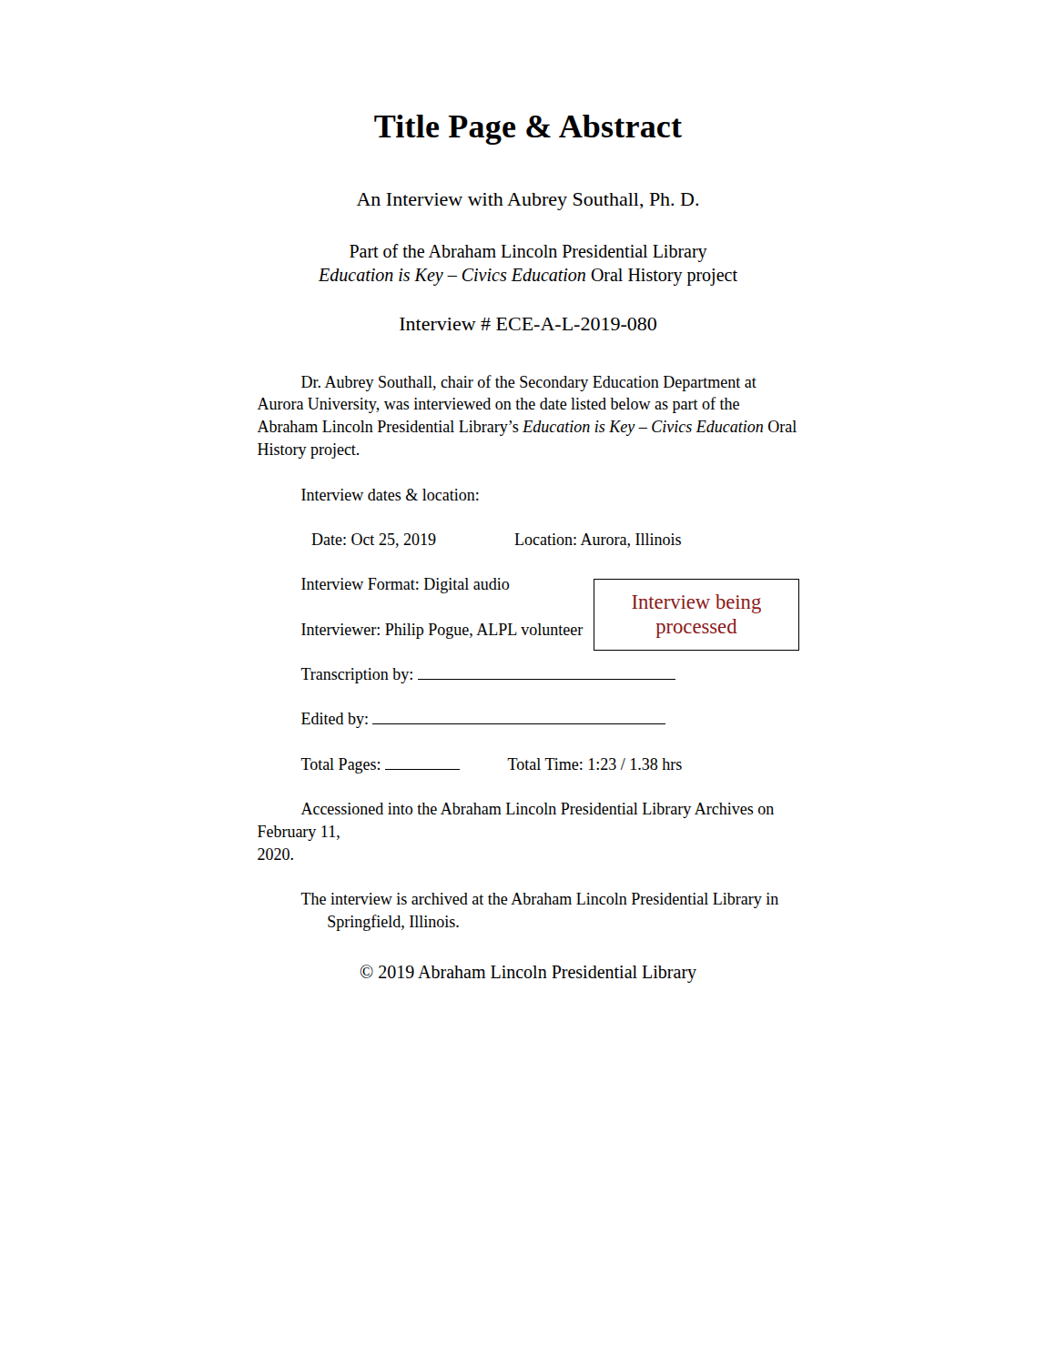Title Page & Abstract
An Interview with Aubrey Southall, Ph. D.
Part of the Abraham Lincoln Presidential Library
Education is Key – Civics Education Oral History project
Interview # ECE-A-L-2019-080
Dr. Aubrey Southall, chair of the Secondary Education Department at Aurora University, was interviewed on the date listed below as part of the Abraham Lincoln Presidential Library’s Education is Key – Civics Education Oral History project.
Interview dates & location:
Date: Oct 25, 2019 Location: Aurora, Illinois
Interview Format: Digital audio
Interviewer: Philip Pogue, ALPL volunteer
Transcription by:
Edited by:
Total Pages: Total Time: 1:23 / 1.38 hrs
Interview being processed
Accessioned into the Abraham Lincoln Presidential Library Archives on February 11, 2020.
The interview is archived at the Abraham Lincoln Presidential Library in Springfield, Illinois.
© 2019 Abraham Lincoln Presidential Library